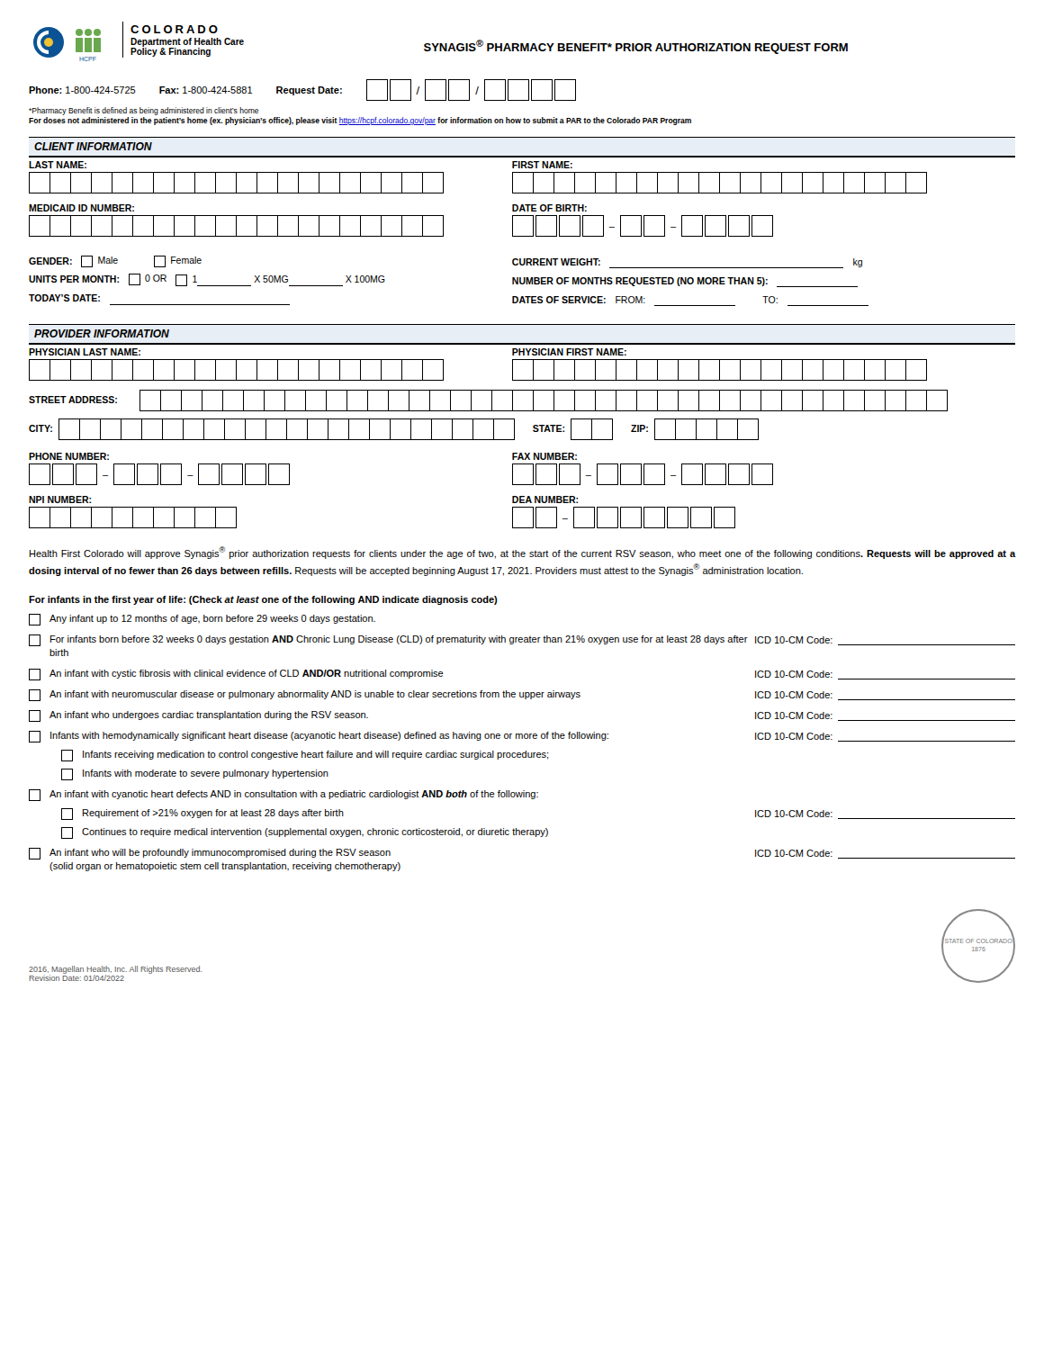HCPF
COLORADO
Department of Health Care
Policy & Financing
SYNAGIS® PHARMACY BENEFIT* PRIOR AUTHORIZATION REQUEST FORM
Phone: 1-800-424-5725
Fax: 1-800-424-5881
Request Date:
/ /
*Pharmacy Benefit is defined as being administered in client’s home
For doses not administered in the patient’s home (ex. physician’s office), please visit https://hcpf.colorado.gov/par for information on how to submit a PAR to the Colorado PAR Program
CLIENT INFORMATION
| LAST NAME: | FIRST NAME: |
| MEDICAID ID NUMBER: | DATE OF BIRTH: – – |
| GENDER: Male Female UNITS PER MONTH: 0 OR 1 X 50MG X 100MG TODAY’S DATE: | CURRENT WEIGHT: kg NUMBER OF MONTHS REQUESTED (NO MORE THAN 5): DATES OF SERVICE: FROM: TO: |
PROVIDER INFORMATION
| PHYSICIAN LAST NAME: | PHYSICIAN FIRST NAME: |
STREET ADDRESS:
CITY: STATE: ZIP:
| PHONE NUMBER: – – | FAX NUMBER: – – |
| NPI NUMBER: | DEA NUMBER: – |
Health First Colorado will approve Synagis® prior authorization requests for clients under the age of two, at the start of the current RSV season, who meet one of the following conditions. Requests will be approved at a dosing interval of no fewer than 26 days between refills. Requests will be accepted beginning August 17, 2021. Providers must attest to the Synagis® administration location.
For infants in the first year of life: (Check at least one of the following AND indicate diagnosis code)
Any infant up to 12 months of age, born before 29 weeks 0 days gestation.
For infants born before 32 weeks 0 days gestation AND Chronic Lung Disease (CLD) of prematurity with greater than 21% oxygen use for at least 28 days after birth
ICD 10-CM Code:
An infant with cystic fibrosis with clinical evidence of CLD AND/OR nutritional compromise
ICD 10-CM Code:
An infant with neuromuscular disease or pulmonary abnormality AND is unable to clear secretions from the upper airways
ICD 10-CM Code:
An infant who undergoes cardiac transplantation during the RSV season.
ICD 10-CM Code:
Infants with hemodynamically significant heart disease (acyanotic heart disease) defined as having one or more of the following:
ICD 10-CM Code:
Infants receiving medication to control congestive heart failure and will require cardiac surgical procedures;
Infants with moderate to severe pulmonary hypertension
An infant with cyanotic heart defects AND in consultation with a pediatric cardiologist AND both of the following:
Requirement of >21% oxygen for at least 28 days after birth
ICD 10-CM Code:
Continues to require medical intervention (supplemental oxygen, chronic corticosteroid, or diuretic therapy)
An infant who will be profoundly immunocompromised during the RSV season
(solid organ or hematopoietic stem cell transplantation, receiving chemotherapy)
ICD 10-CM Code:
2016, Magellan Health, Inc. All Rights Reserved.
Revision Date: 01/04/2022
STATE OF COLORADO
1876